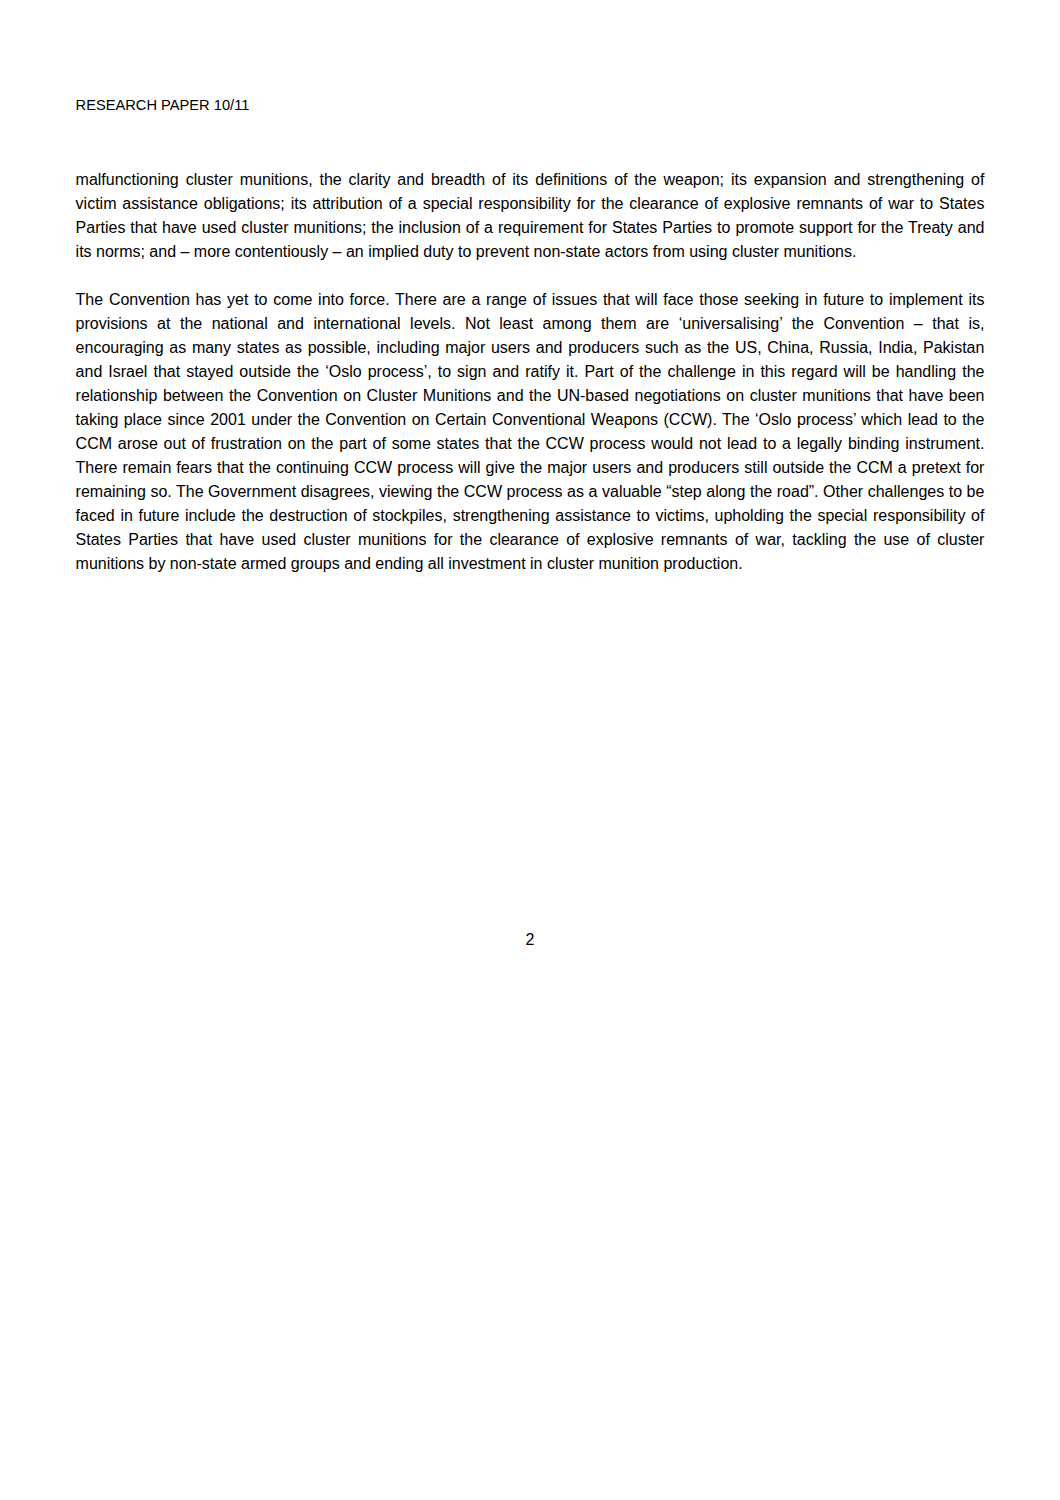RESEARCH PAPER 10/11
malfunctioning cluster munitions, the clarity and breadth of its definitions of the weapon; its expansion and strengthening of victim assistance obligations; its attribution of a special responsibility for the clearance of explosive remnants of war to States Parties that have used cluster munitions; the inclusion of a requirement for States Parties to promote support for the Treaty and its norms; and – more contentiously – an implied duty to prevent non-state actors from using cluster munitions.
The Convention has yet to come into force. There are a range of issues that will face those seeking in future to implement its provisions at the national and international levels. Not least among them are ‘universalising’ the Convention – that is, encouraging as many states as possible, including major users and producers such as the US, China, Russia, India, Pakistan and Israel that stayed outside the ‘Oslo process’, to sign and ratify it. Part of the challenge in this regard will be handling the relationship between the Convention on Cluster Munitions and the UN-based negotiations on cluster munitions that have been taking place since 2001 under the Convention on Certain Conventional Weapons (CCW). The ‘Oslo process’ which lead to the CCM arose out of frustration on the part of some states that the CCW process would not lead to a legally binding instrument. There remain fears that the continuing CCW process will give the major users and producers still outside the CCM a pretext for remaining so. The Government disagrees, viewing the CCW process as a valuable “step along the road”. Other challenges to be faced in future include the destruction of stockpiles, strengthening assistance to victims, upholding the special responsibility of States Parties that have used cluster munitions for the clearance of explosive remnants of war, tackling the use of cluster munitions by non-state armed groups and ending all investment in cluster munition production.
2